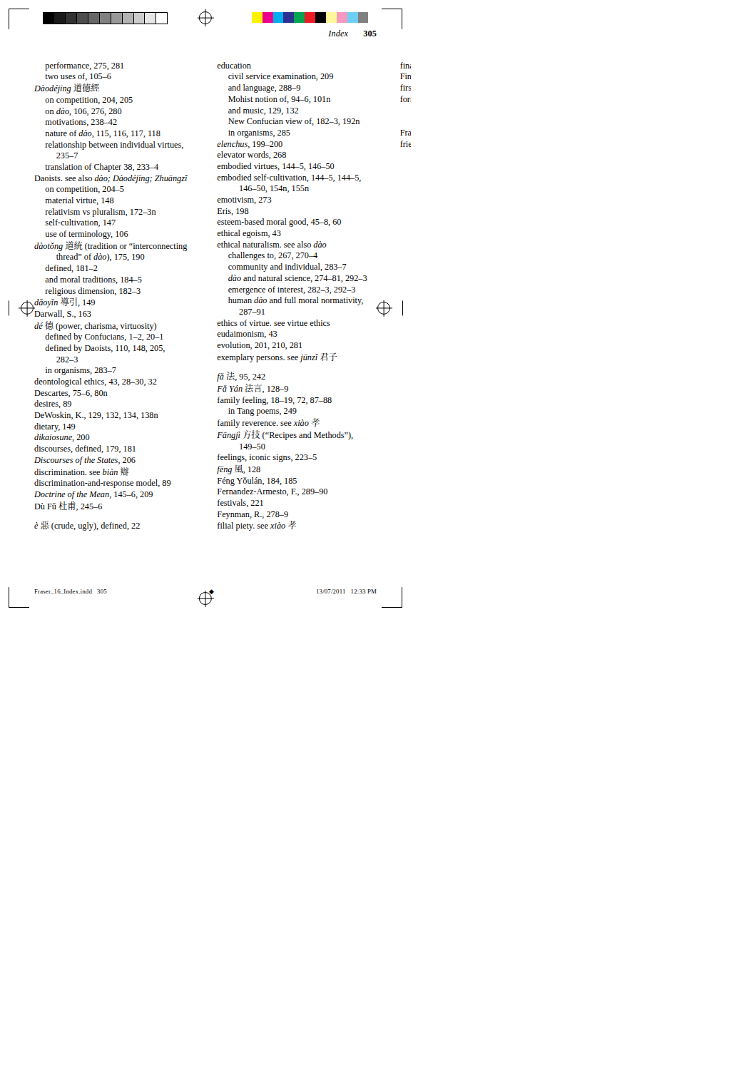Index 305
performance, 275, 281
two uses of, 105–6
Dàodéjīng 道德經
on competition, 204, 205
on dào, 106, 276, 280
motivations, 238–42
nature of dào, 115, 116, 117, 118
relationship between individual virtues,
235–7
translation of Chapter 38, 233–4
Daoists. see also dào; Dàodéjīng; Zhuāngzǐ
on competition, 204–5
material virtue, 148
relativism vs pluralism, 172–3n
self-cultivation, 147
use of terminology, 106
dàotǒng 道統 (tradition or “interconnecting
thread” of dào), 175, 190
defined, 181–2
and moral traditions, 184–5
religious dimension, 182–3
dǎoyǐn 導引, 149
Darwall, S., 163
dé 德 (power, charisma, virtuosity)
defined by Confucians, 1–2, 20–1
defined by Daoists, 110, 148, 205,
282–3
in organisms, 283–7
deontological ethics, 43, 28–30, 32
Descartes, 75–6, 80n
desires, 89
DeWoskin, K., 129, 132, 134, 138n
dietary, 149
dikaiosune, 200
discourses, defined, 179, 181
Discourses of the States, 206
discrimination. see biàn 辯
discrimination-and-response model, 89
Doctrine of the Mean, 145–6, 209
Dù Fǔ 杜甫, 245–6
è 惡 (crude, ugly), defined, 22
education
civil service examination, 209
and language, 288–9
Mohist notion of, 94–6, 101n
and music, 129, 132
New Confucian view of, 182–3, 192n
in organisms, 285
elenchus, 199–200
elevator words, 268
embodied virtues, 144–5, 146–50
embodied self-cultivation, 144–5, 144–5,
146–50, 154n, 155n
emotivism, 273
Eris, 198
esteem-based moral good, 45–8, 60
ethical egoism, 43
ethical naturalism. see also dào
challenges to, 267, 270–4
community and individual, 283–7
dào and natural science, 274–81, 292–3
emergence of interest, 282–3, 292–3
human dào and full moral normativity,
287–91
ethics of virtue. see virtue ethics
eudaimonism, 43
evolution, 201, 210, 281
exemplary persons. see jūnzǐ 君子
fǎ 法, 95, 242
Fǎ Yán 法言, 128–9
family feeling, 18–19, 72, 87–88
in Tang poems, 249
family reverence. see xiào 孝
Fāngjì 方技 (“Recipes and Methods”),
149–50
feelings, iconic signs, 223–5
fēng 風, 128
Féng Yǒulán, 184, 185
Fernandez-Armesto, F., 289–90
festivals, 221
Feynman, R., 278–9
filial piety. see xiào 孝
final moral synthesis, 167–9, 170, 186
Fingarette, H., 221
first-order moral judgments, 176
formation of character, 57–9
and improper sound, 128
Mohist notion of, 92–3, 94
Frankena, W., 43, 45–6, 61n
friendship, 29
Fraser_16_Index.indd 305
◆
13/07/2011 12:33 PM